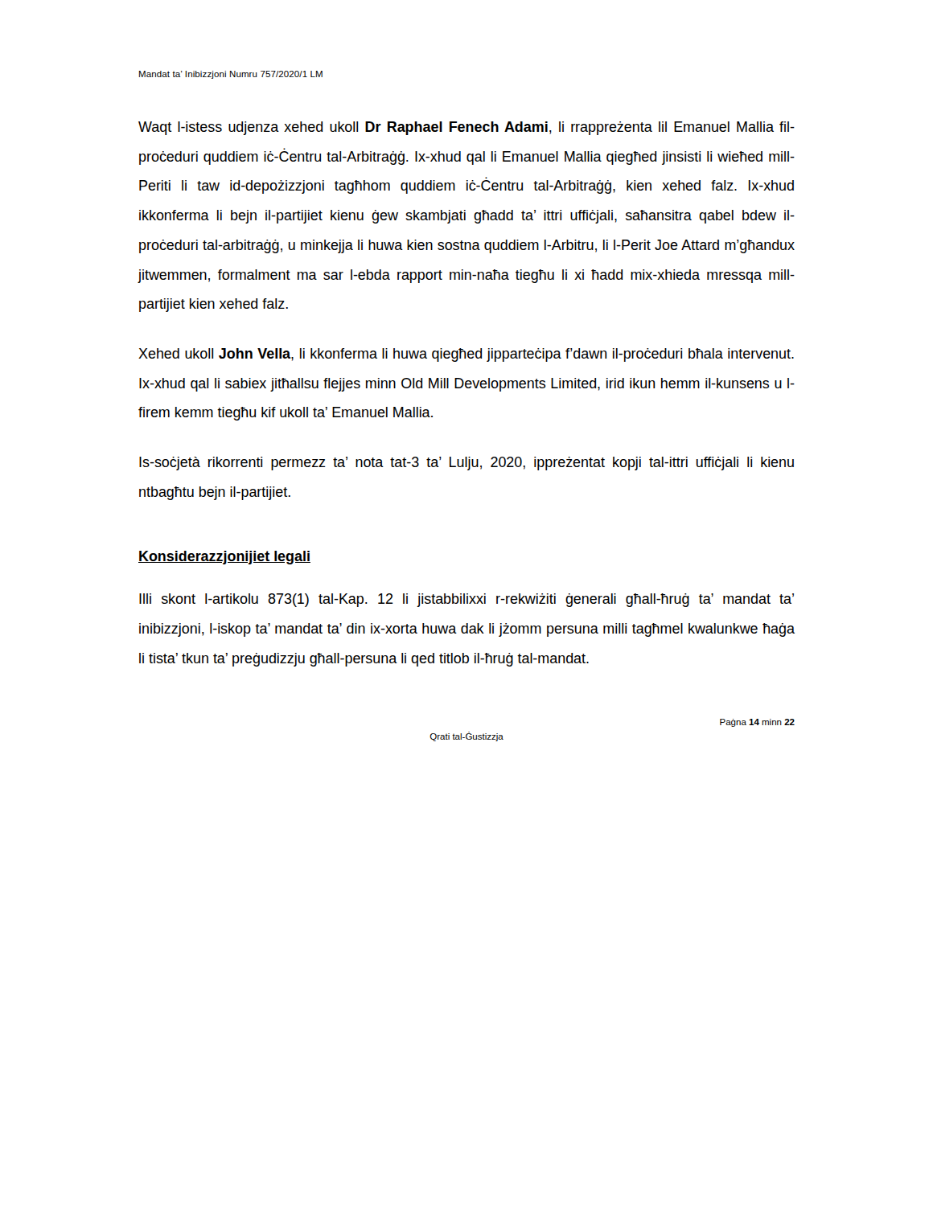Mandat ta’ Inibizzjoni Numru 757/2020/1 LM
Waqt l-istess udjenza xehed ukoll Dr Raphael Fenech Adami, li rrappreżenta lil Emanuel Mallia fil-proċeduri quddiem iċ-Ċentru tal-Arbitraġġ. Ix-xhud qal li Emanuel Mallia qiegħed jinsisti li wieħed mill-Periti li taw id-depożizzjoni tagħhom quddiem iċ-Ċentru tal-Arbitraġġ, kien xehed falz. Ix-xhud ikkonferma li bejn il-partijiet kienu ġew skambjati għadd ta’ ittri uffiċjali, saħansitra qabel bdew il-proċeduri tal-arbitraġġ, u minkejja li huwa kien sostna quddiem l-Arbitru, li l-Perit Joe Attard m’għandux jitwemmen, formalment ma sar l-ebda rapport min-naħa tiegħu li xi ħadd mix-xhieda mressqa mill-partijiet kien xehed falz.
Xehed ukoll John Vella, li kkonferma li huwa qiegħed jipparteċipa f’dawn il-proċeduri bħala intervenut. Ix-xhud qal li sabiex jitħallsu flejjes minn Old Mill Developments Limited, irid ikun hemm il-kunsens u l-firem kemm tiegħu kif ukoll ta’ Emanuel Mallia.
Is-soċjetà rikorrenti permezz ta’ nota tat-3 ta’ Lulju, 2020, ippreżentat kopji tal-ittri uffiċjali li kienu ntbagħtu bejn il-partijiet.
Konsiderazzjonijiet legali
Illi skont l-artikolu 873(1) tal-Kap. 12 li jistabbilixxi r-rekwiżiti ġenerali għall-ħruġ ta’ mandat ta’ inibizzjoni, l-iskop ta’ mandat ta’ din ix-xorta huwa dak li jżomm persuna milli tagħmel kwalunkwe ħaġa li tista’ tkun ta’ preġudizzju għall-persuna li qed titlob il-ħruġ tal-mandat.
Paġna 14 minn 22
Qrati tal-Ġustizzja